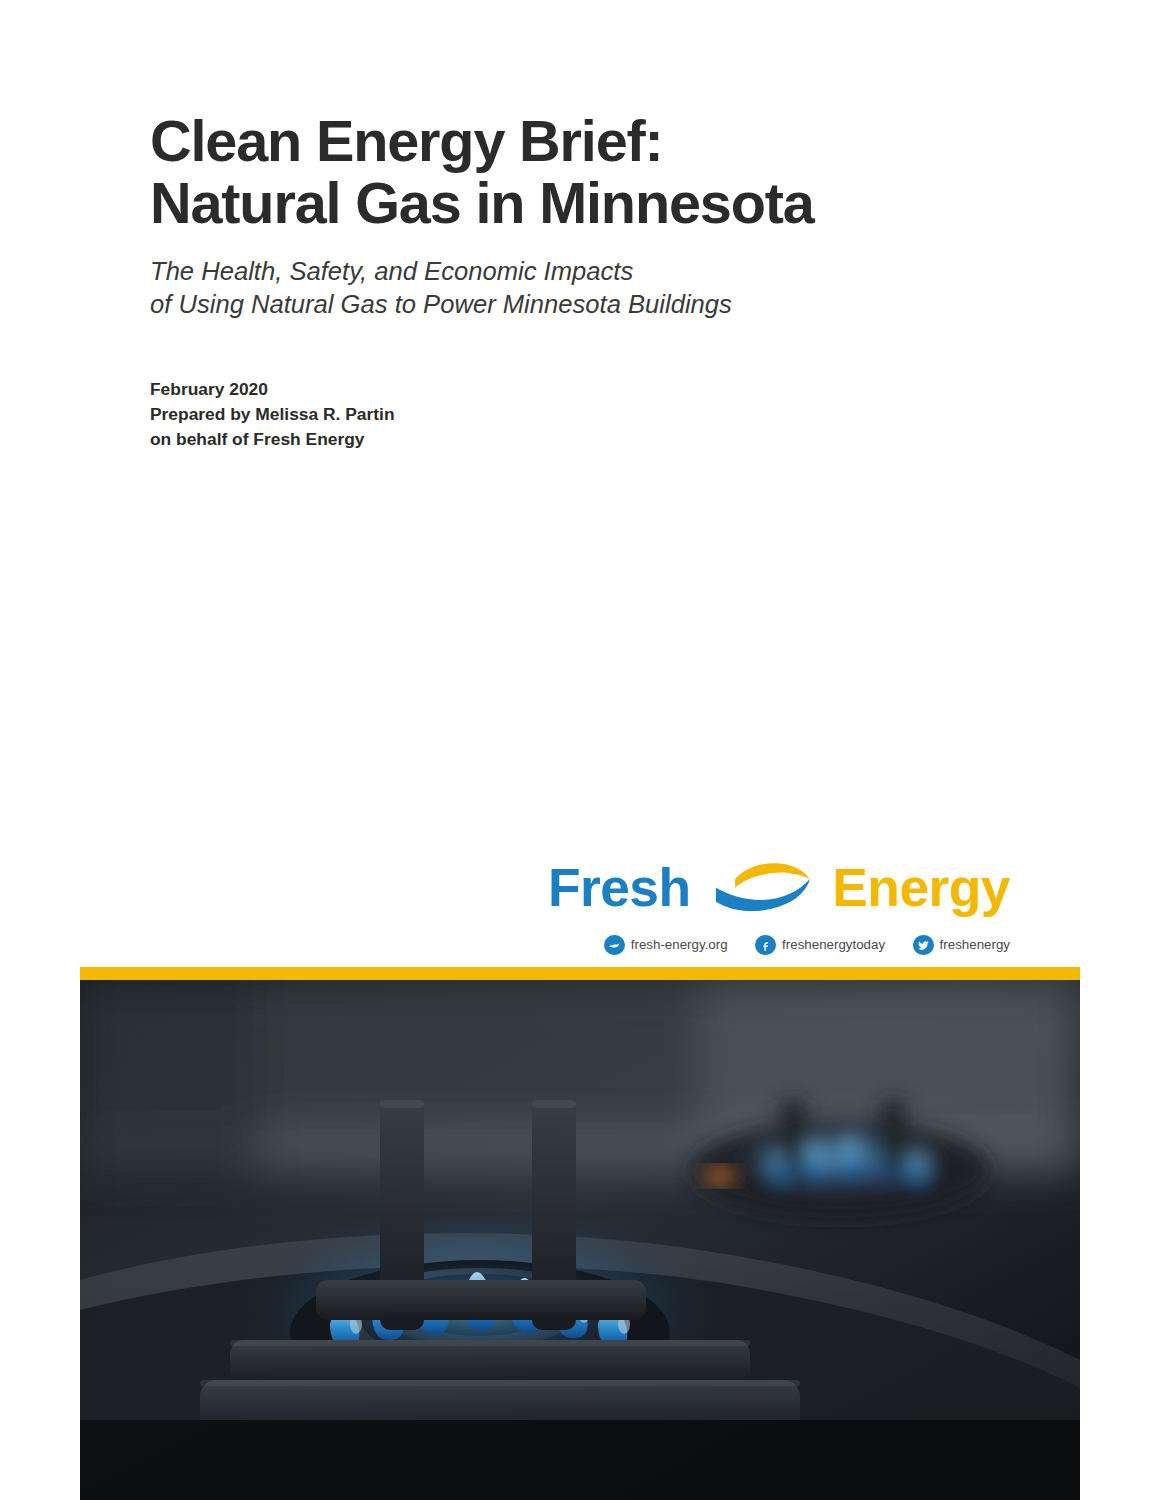Clean Energy Brief: Natural Gas in Minnesota
The Health, Safety, and Economic Impacts of Using Natural Gas to Power Minnesota Buildings
February 2020 Prepared by Melissa R. Partin on behalf of Fresh Energy
Fresh Energy
fresh-energy.org freshenergytoday freshenergy